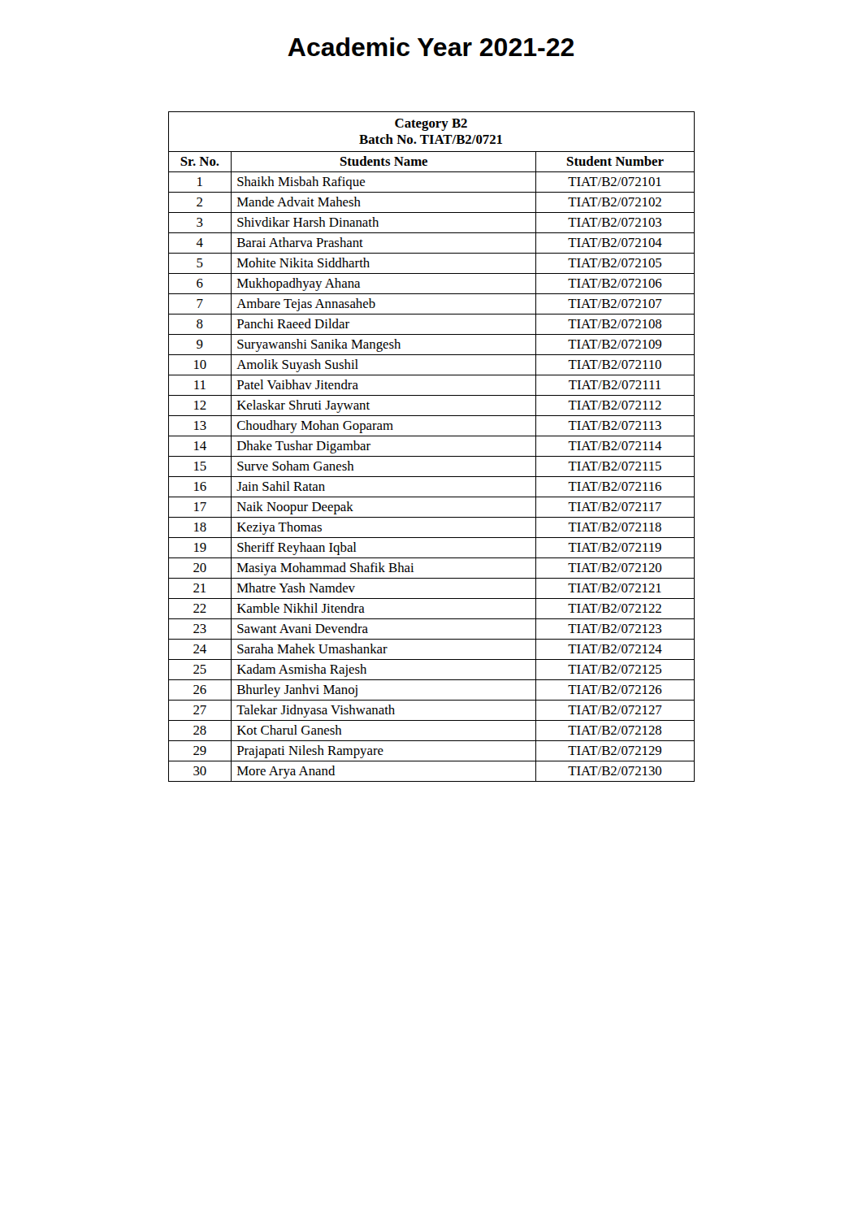Academic Year 2021-22
Category B2 Batch No. TIAT/B2/0721
| Sr. No. | Students Name | Student Number |
| --- | --- | --- |
| 1 | Shaikh Misbah Rafique | TIAT/B2/072101 |
| 2 | Mande Advait Mahesh | TIAT/B2/072102 |
| 3 | Shivdikar Harsh Dinanath | TIAT/B2/072103 |
| 4 | Barai Atharva Prashant | TIAT/B2/072104 |
| 5 | Mohite Nikita Siddharth | TIAT/B2/072105 |
| 6 | Mukhopadhyay Ahana | TIAT/B2/072106 |
| 7 | Ambare Tejas Annasaheb | TIAT/B2/072107 |
| 8 | Panchi Raeed Dildar | TIAT/B2/072108 |
| 9 | Suryawanshi Sanika Mangesh | TIAT/B2/072109 |
| 10 | Amolik Suyash Sushil | TIAT/B2/072110 |
| 11 | Patel Vaibhav Jitendra | TIAT/B2/072111 |
| 12 | Kelaskar Shruti Jaywant | TIAT/B2/072112 |
| 13 | Choudhary Mohan Goparam | TIAT/B2/072113 |
| 14 | Dhake Tushar Digambar | TIAT/B2/072114 |
| 15 | Surve Soham Ganesh | TIAT/B2/072115 |
| 16 | Jain Sahil Ratan | TIAT/B2/072116 |
| 17 | Naik Noopur Deepak | TIAT/B2/072117 |
| 18 | Keziya Thomas | TIAT/B2/072118 |
| 19 | Sheriff Reyhaan Iqbal | TIAT/B2/072119 |
| 20 | Masiya Mohammad Shafik Bhai | TIAT/B2/072120 |
| 21 | Mhatre Yash Namdev | TIAT/B2/072121 |
| 22 | Kamble Nikhil Jitendra | TIAT/B2/072122 |
| 23 | Sawant Avani Devendra | TIAT/B2/072123 |
| 24 | Saraha Mahek Umashankar | TIAT/B2/072124 |
| 25 | Kadam Asmisha Rajesh | TIAT/B2/072125 |
| 26 | Bhurley Janhvi Manoj | TIAT/B2/072126 |
| 27 | Talekar Jidnyasa Vishwanath | TIAT/B2/072127 |
| 28 | Kot Charul Ganesh | TIAT/B2/072128 |
| 29 | Prajapati Nilesh Rampyare | TIAT/B2/072129 |
| 30 | More Arya Anand | TIAT/B2/072130 |